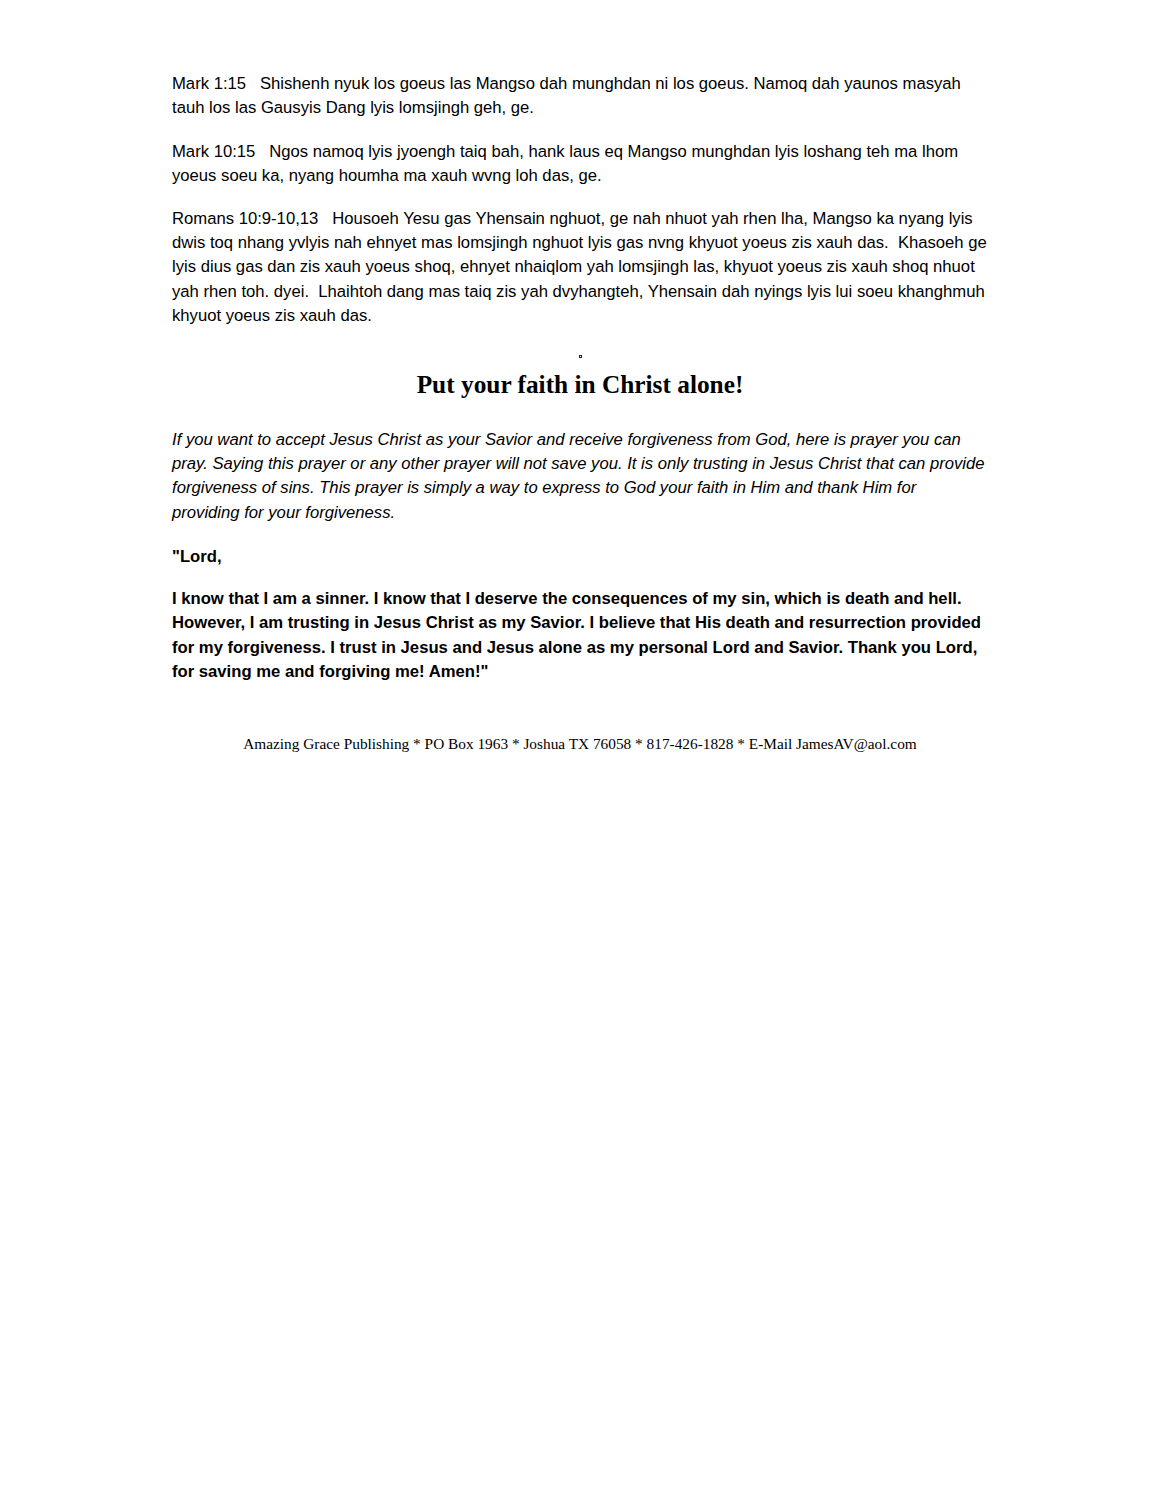Mark 1:15 Shishenh nyuk los goeus las Mangso dah munghdan ni los goeus. Namoq dah yaunos masyah tauh los las Gausyis Dang lyis lomsjingh geh, ge.
Mark 10:15 Ngos namoq lyis jyoengh taiq bah, hank laus eq Mangso munghdan lyis loshang teh ma lhom yoeus soeu ka, nyang houmha ma xauh wvng loh das, ge.
Romans 10:9-10,13 Housoeh Yesu gas Yhensain nghuot, ge nah nhuot yah rhen lha, Mangso ka nyang lyis dwis toq nhang yvlyis nah ehnyet mas lomsjingh nghuot lyis gas nvng khyuot yoeus zis xauh das. Khasoeh ge lyis dius gas dan zis xauh yoeus shoq, ehnyet nhaiqlom yah lomsjingh las, khyuot yoeus zis xauh shoq nhuot yah rhen toh. dyei. Lhaihtoh dang mas taiq zis yah dvyhangteh, Yhensain dah nyings lyis lui soeu khanghmuh khyuot yoeus zis xauh das.
Put your faith in Christ alone!
If you want to accept Jesus Christ as your Savior and receive forgiveness from God, here is prayer you can pray. Saying this prayer or any other prayer will not save you. It is only trusting in Jesus Christ that can provide forgiveness of sins. This prayer is simply a way to express to God your faith in Him and thank Him for providing for your forgiveness.
"Lord,
I know that I am a sinner. I know that I deserve the consequences of my sin, which is death and hell. However, I am trusting in Jesus Christ as my Savior. I believe that His death and resurrection provided for my forgiveness. I trust in Jesus and Jesus alone as my personal Lord and Savior. Thank you Lord, for saving me and forgiving me! Amen!"
Amazing Grace Publishing * PO Box 1963 * Joshua TX 76058 * 817-426-1828 * E-Mail JamesAV@aol.com